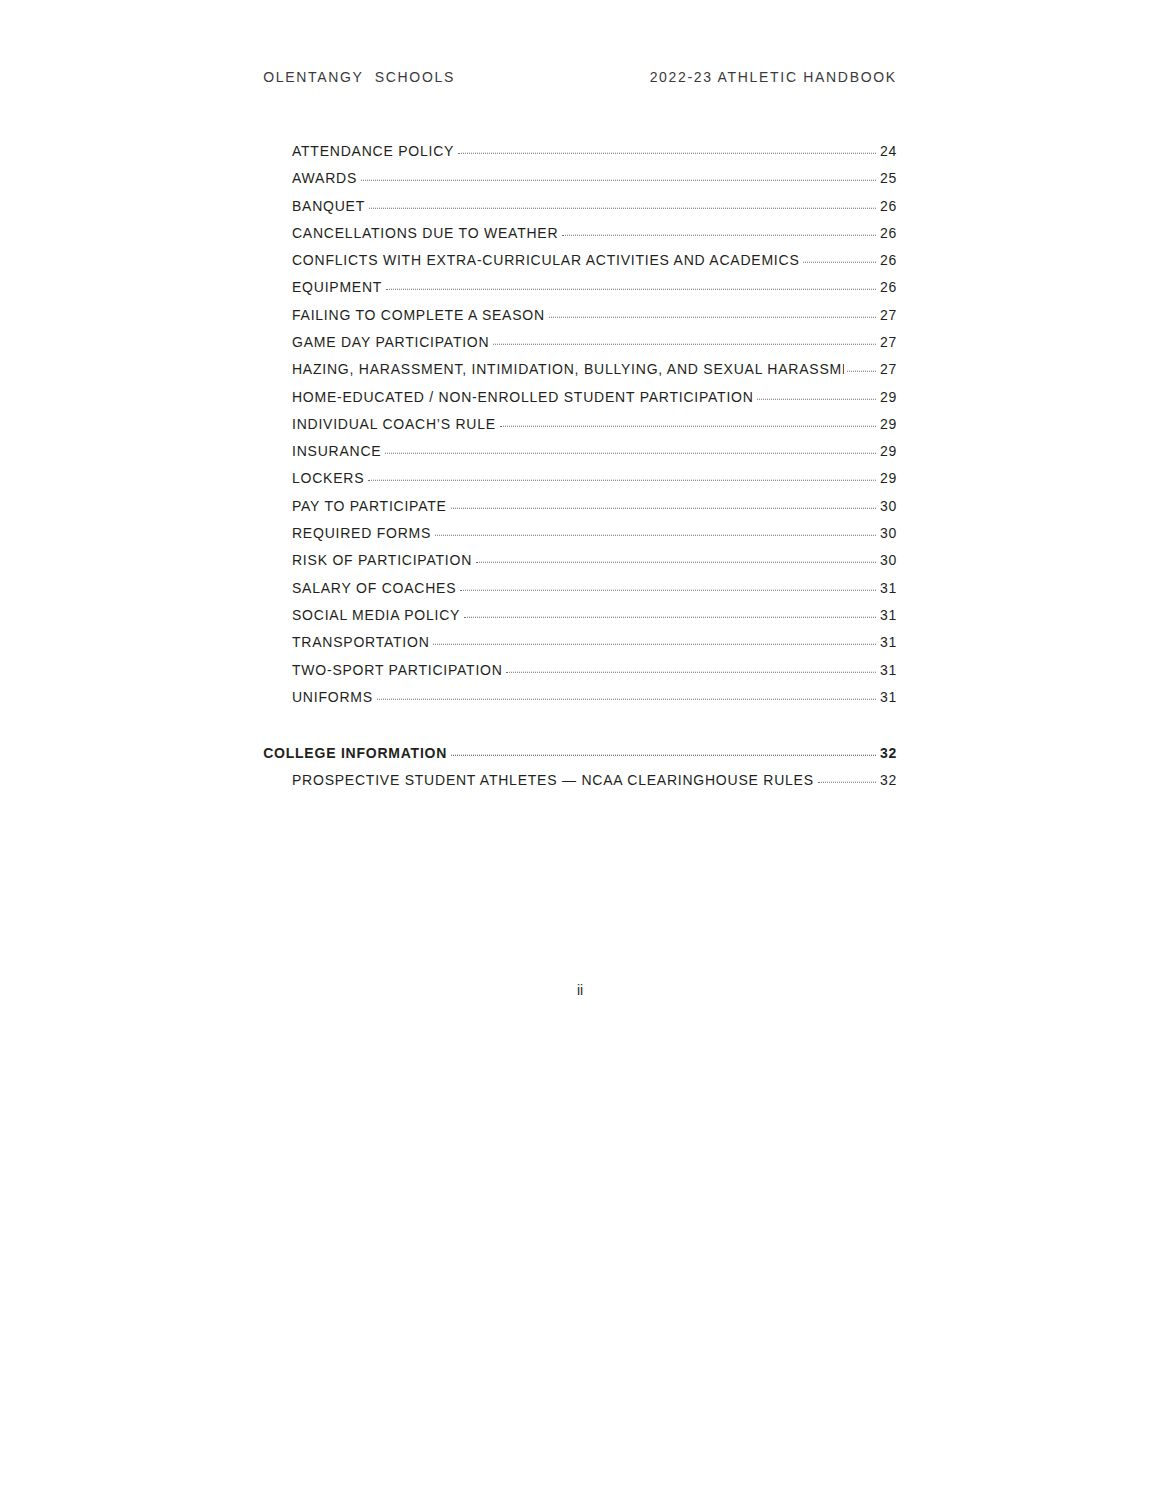Olentangy Schools 2022-23 Athletic Handbook
Attendance Policy 24
Awards 25
Banquet 26
Cancellations Due to Weather 26
Conflicts with Extra-Curricular Activities and Academics 26
Equipment 26
Failing to Complete a Season 27
Game Day Participation 27
Hazing, Harassment, Intimidation, Bullying, and Sexual Harassment 27
Home-Educated / Non-Enrolled Student Participation 29
Individual Coach’s Rule 29
Insurance 29
Lockers 29
Pay to Participate 30
Required Forms 30
Risk of Participation 30
Salary of Coaches 31
Social Media Policy 31
Transportation 31
Two-Sport Participation 31
Uniforms 31
College Information 32
Prospective Student Athletes — NCAA Clearinghouse Rules 32
ii